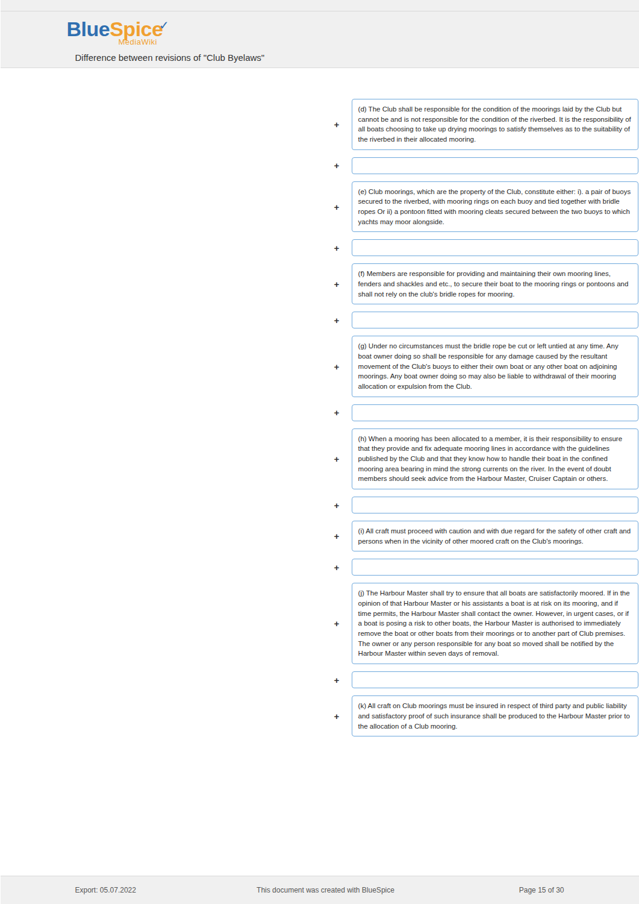Blue Spice✓
MediaWiki
Difference between revisions of "Club Byelaws"
| | + | (d) The Club shall be responsible for the condition of the moorings laid by the Club but cannot be and is not responsible for the condition of the riverbed. It is the responsibility of all boats choosing to take up drying moorings to satisfy themselves as to the suitability of the riverbed in their allocated mooring. |
| | + | |
| | + | (e) Club moorings, which are the property of the Club, constitute either: i). a pair of buoys secured to the riverbed, with mooring rings on each buoy and tied together with bridle ropes Or ii) a pontoon fitted with mooring cleats secured between the two buoys to which yachts may moor alongside. |
| | + | |
| | + | (f) Members are responsible for providing and maintaining their own mooring lines, fenders and shackles and etc., to secure their boat to the mooring rings or pontoons and shall not rely on the club's bridle ropes for mooring. |
| | + | |
| | + | (g) Under no circumstances must the bridle rope be cut or left untied at any time. Any boat owner doing so shall be responsible for any damage caused by the resultant movement of the Club's buoys to either their own boat or any other boat on adjoining moorings. Any boat owner doing so may also be liable to withdrawal of their mooring allocation or expulsion from the Club. |
| | + | |
| | + | (h) When a mooring has been allocated to a member, it is their responsibility to ensure that they provide and fix adequate mooring lines in accordance with the guidelines published by the Club and that they know how to handle their boat in the confined mooring area bearing in mind the strong currents on the river. In the event of doubt members should seek advice from the Harbour Master, Cruiser Captain or others. |
| | + | |
| | + | (i) All craft must proceed with caution and with due regard for the safety of other craft and persons when in the vicinity of other moored craft on the Club's moorings. |
| | + | |
| | + | (j) The Harbour Master shall try to ensure that all boats are satisfactorily moored. If in the opinion of that Harbour Master or his assistants a boat is at risk on its mooring, and if time permits, the Harbour Master shall contact the owner. However, in urgent cases, or if a boat is posing a risk to other boats, the Harbour Master is authorised to immediately remove the boat or other boats from their moorings or to another part of Club premises. The owner or any person responsible for any boat so moved shall be notified by the Harbour Master within seven days of removal. |
| | + | |
| | + | (k) All craft on Club moorings must be insured in respect of third party and public liability and satisfactory proof of such insurance shall be produced to the Harbour Master prior to the allocation of a Club mooring. |
Export: 05.07.2022
This document was created with BlueSpice
Page 15 of 30